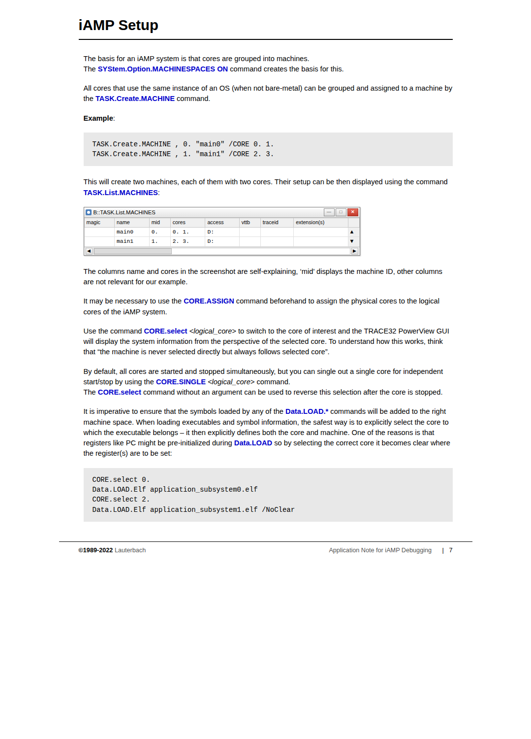iAMP Setup
The basis for an iAMP system is that cores are grouped into machines.
The SYStem.Option.MACHINESPACES ON command creates the basis for this.
All cores that use the same instance of an OS (when not bare-metal) can be grouped and assigned to a machine by the TASK.Create.MACHINE command.
Example:
TASK.Create.MACHINE , 0. "main0" /CORE 0. 1.
TASK.Create.MACHINE , 1. "main1" /CORE 2. 3.
This will create two machines, each of them with two cores. Their setup can be then displayed using the command TASK.List.MACHINES:
B::TASK.List.MACHINES
—
□
✕
| magic | name | mid | cores | access | vttb | traceid | extension(s) | |
| --- | --- | --- | --- | --- | --- | --- | --- | --- |
| | main0 | 0. | 0. 1. | D: | | | | ▲ |
| | main1 | 1. | 2. 3. | D: | | | | ▼ |
◀
▶
The columns name and cores in the screenshot are self-explaining, ‘mid’ displays the machine ID, other columns are not relevant for our example.
It may be necessary to use the CORE.ASSIGN command beforehand to assign the physical cores to the logical cores of the iAMP system.
Use the command CORE.select <logical_core> to switch to the core of interest and the TRACE32 PowerView GUI will display the system information from the perspective of the selected core. To understand how this works, think that “the machine is never selected directly but always follows selected core”.
By default, all cores are started and stopped simultaneously, but you can single out a single core for independent start/stop by using the CORE.SINGLE <logical_core> command.
The CORE.select command without an argument can be used to reverse this selection after the core is stopped.
It is imperative to ensure that the symbols loaded by any of the Data.LOAD.* commands will be added to the right machine space. When loading executables and symbol information, the safest way is to explicitly select the core to which the executable belongs – it then explicitly defines both the core and machine. One of the reasons is that registers like PC might be pre-initialized during Data.LOAD so by selecting the correct core it becomes clear where the register(s) are to be set:
CORE.select 0.
Data.LOAD.Elf application_subsystem0.elf
CORE.select 2.
Data.LOAD.Elf application_subsystem1.elf /NoClear
©1989-2022 Lauterbach
Application Note for iAMP Debugging | 7